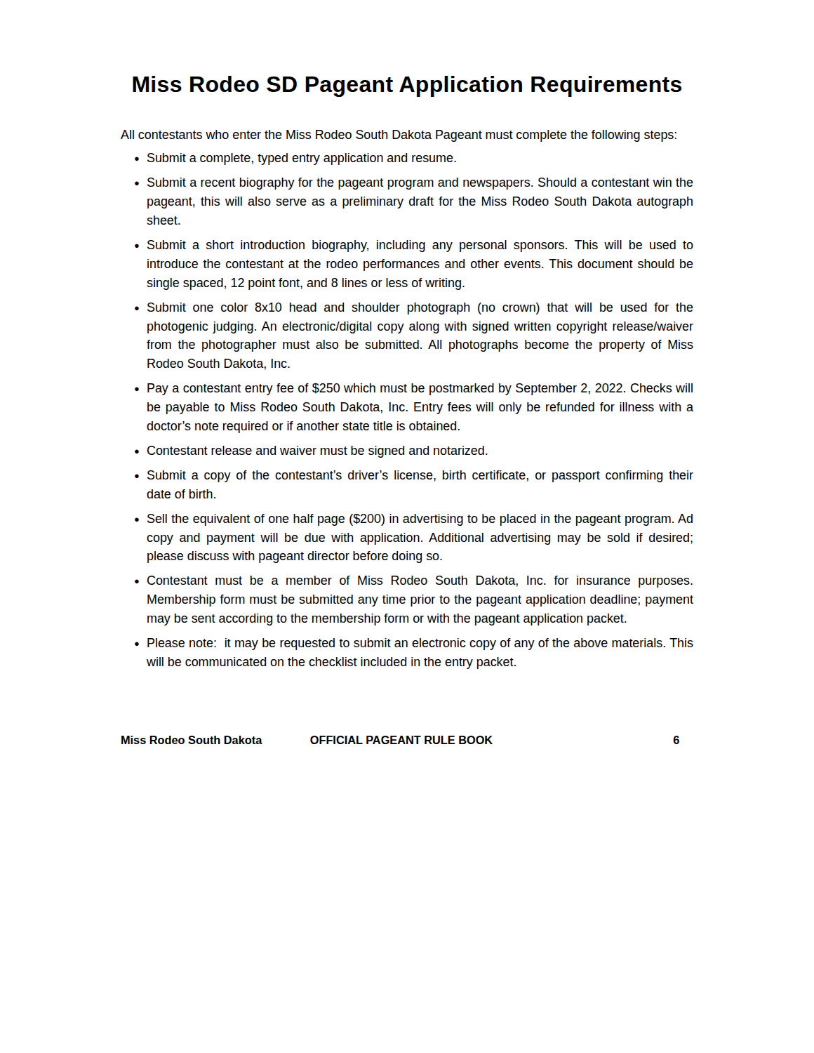Miss Rodeo SD Pageant Application Requirements
All contestants who enter the Miss Rodeo South Dakota Pageant must complete the following steps:
Submit a complete, typed entry application and resume.
Submit a recent biography for the pageant program and newspapers. Should a contestant win the pageant, this will also serve as a preliminary draft for the Miss Rodeo South Dakota autograph sheet.
Submit a short introduction biography, including any personal sponsors. This will be used to introduce the contestant at the rodeo performances and other events. This document should be single spaced, 12 point font, and 8 lines or less of writing.
Submit one color 8x10 head and shoulder photograph (no crown) that will be used for the photogenic judging. An electronic/digital copy along with signed written copyright release/waiver from the photographer must also be submitted. All photographs become the property of Miss Rodeo South Dakota, Inc.
Pay a contestant entry fee of $250 which must be postmarked by September 2, 2022. Checks will be payable to Miss Rodeo South Dakota, Inc. Entry fees will only be refunded for illness with a doctor’s note required or if another state title is obtained.
Contestant release and waiver must be signed and notarized.
Submit a copy of the contestant’s driver’s license, birth certificate, or passport confirming their date of birth.
Sell the equivalent of one half page ($200) in advertising to be placed in the pageant program. Ad copy and payment will be due with application. Additional advertising may be sold if desired; please discuss with pageant director before doing so.
Contestant must be a member of Miss Rodeo South Dakota, Inc. for insurance purposes. Membership form must be submitted any time prior to the pageant application deadline; payment may be sent according to the membership form or with the pageant application packet.
Please note: it may be requested to submit an electronic copy of any of the above materials. This will be communicated on the checklist included in the entry packet.
Miss Rodeo South Dakota OFFICIAL PAGEANT RULE BOOK 6